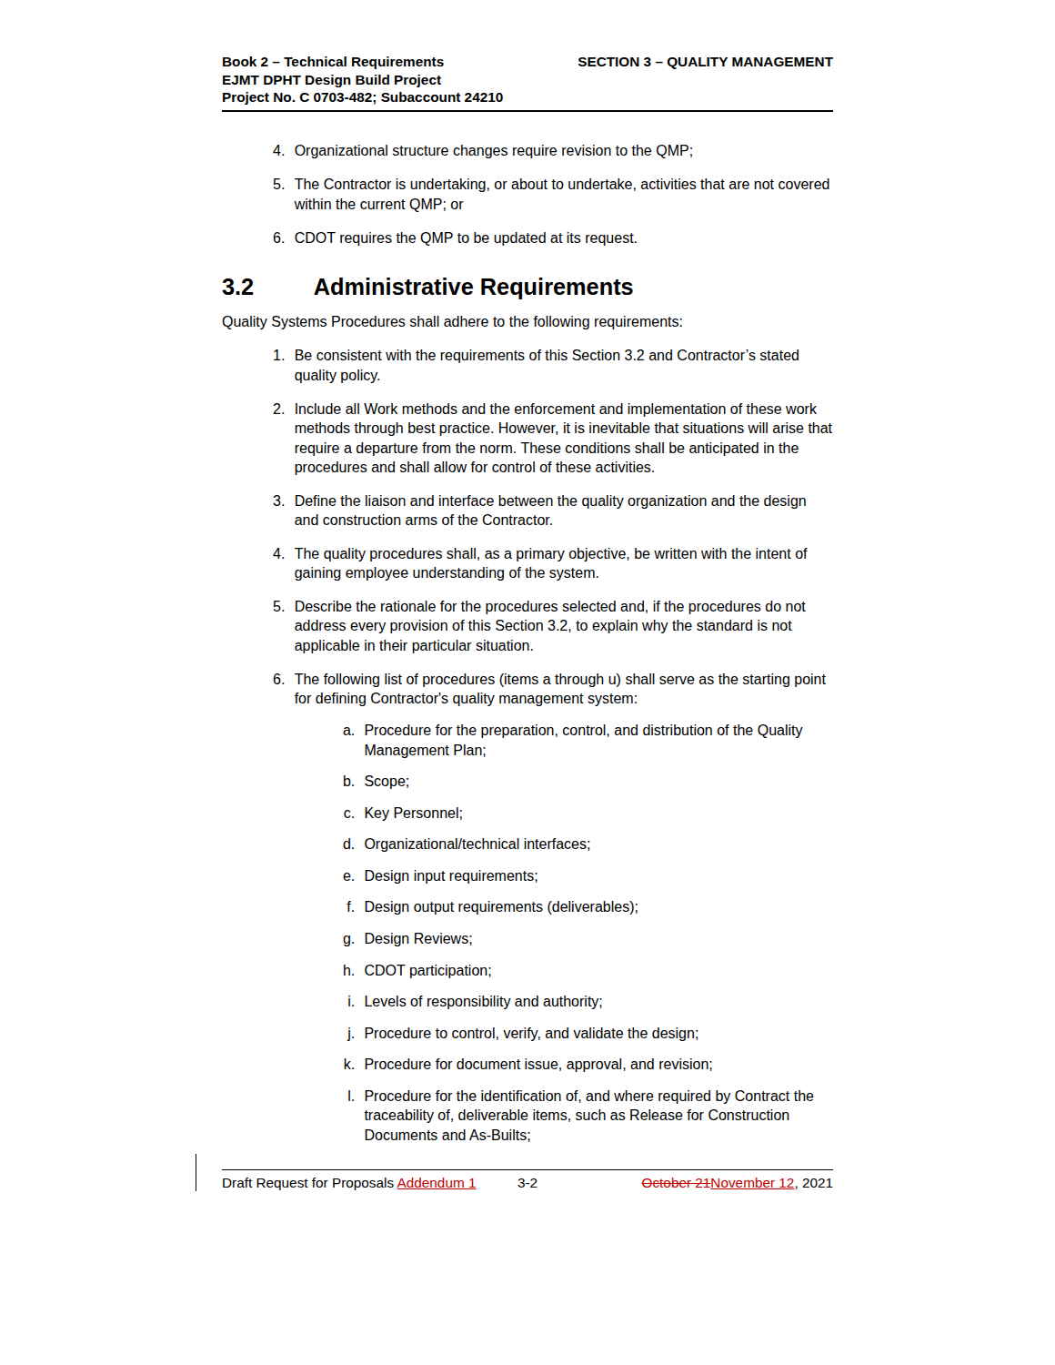| Book 2 – Technical Requirements | SECTION 3 – QUALITY MANAGEMENT |
| EJMT DPHT Design Build Project |
| Project No. C 0703-482; Subaccount 24210 |
Organizational structure changes require revision to the QMP;
The Contractor is undertaking, or about to undertake, activities that are not covered within the current QMP; or
CDOT requires the QMP to be updated at its request.
3.2 Administrative Requirements
Quality Systems Procedures shall adhere to the following requirements:
Be consistent with the requirements of this Section 3.2 and Contractor’s stated quality policy.
Include all Work methods and the enforcement and implementation of these work methods through best practice. However, it is inevitable that situations will arise that require a departure from the norm. These conditions shall be anticipated in the procedures and shall allow for control of these activities.
Define the liaison and interface between the quality organization and the design and construction arms of the Contractor.
The quality procedures shall, as a primary objective, be written with the intent of gaining employee understanding of the system.
Describe the rationale for the procedures selected and, if the procedures do not address every provision of this Section 3.2, to explain why the standard is not applicable in their particular situation.
The following list of procedures (items a through u) shall serve as the starting point for defining Contractor's quality management system:
Procedure for the preparation, control, and distribution of the Quality Management Plan;
Scope;
Key Personnel;
Organizational/technical interfaces;
Design input requirements;
Design output requirements (deliverables);
Design Reviews;
CDOT participation;
Levels of responsibility and authority;
Procedure to control, verify, and validate the design;
Procedure for document issue, approval, and revision;
Procedure for the identification of, and where required by Contract the traceability of, deliverable items, such as Release for Construction Documents and As-Builts;
| Draft Request for Proposals Addendum 1 | 3-2 | October 21 November 12 , 2021 |